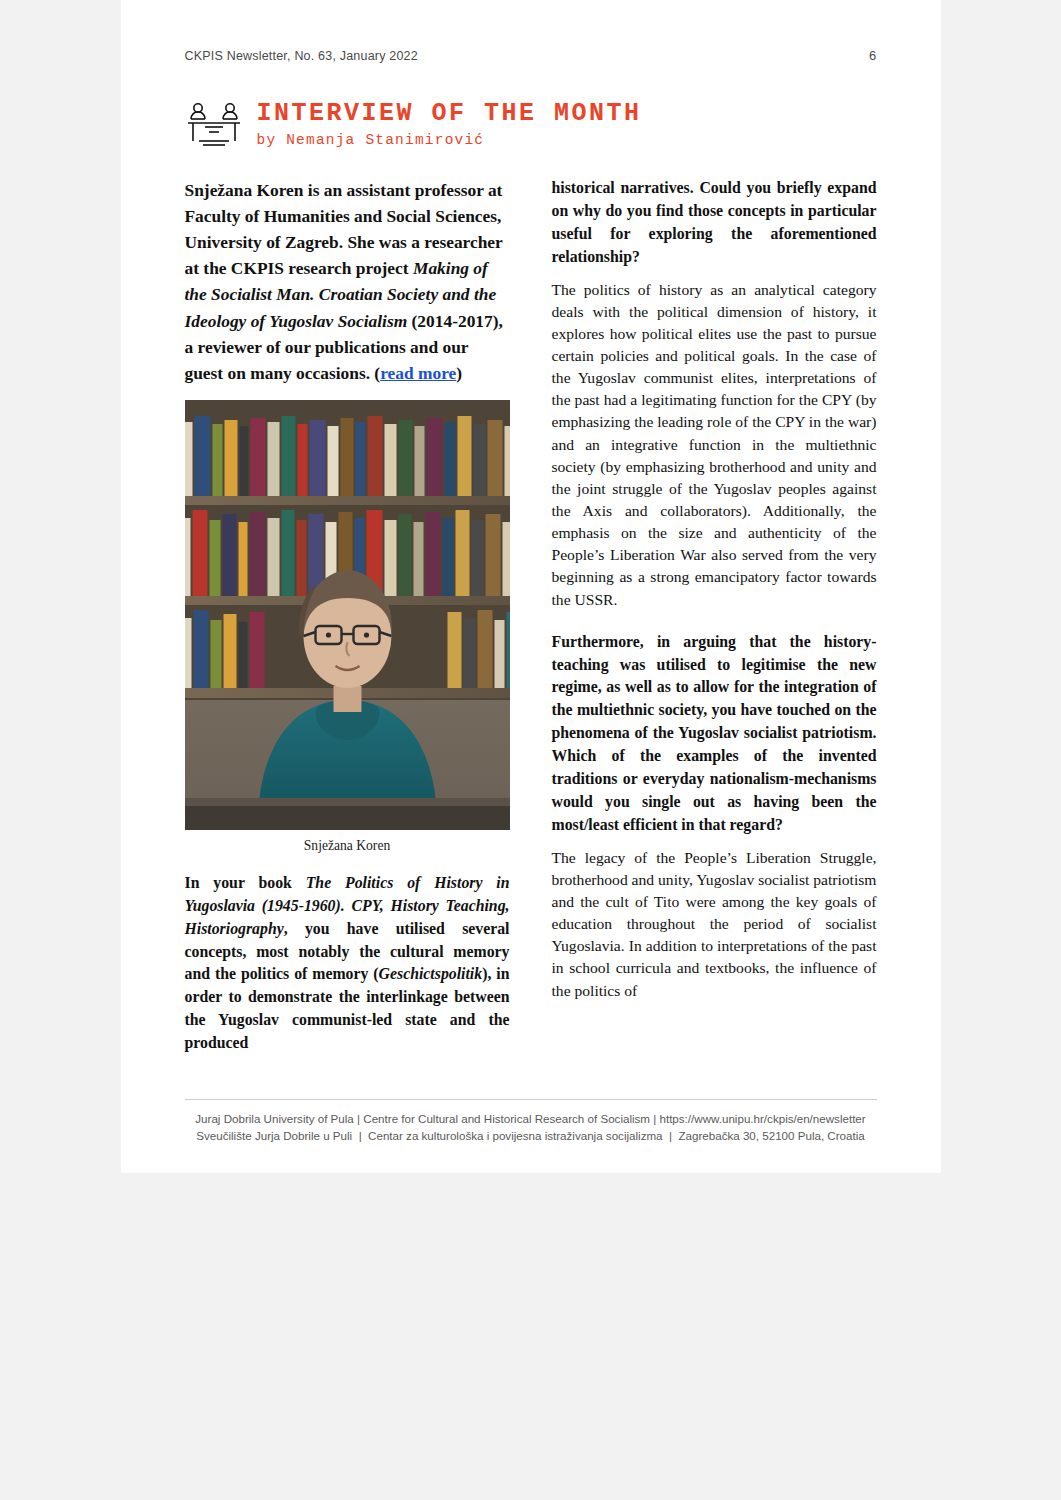CKPIS Newsletter, No. 63, January 2022
6
INTERVIEW OF THE MONTH
by Nemanja Stanimirović
Snježana Koren is an assistant professor at Faculty of Humanities and Social Sciences, University of Zagreb. She was a researcher at the CKPIS research project Making of the Socialist Man. Croatian Society and the Ideology of Yugoslav Socialism (2014-2017), a reviewer of our publications and our guest on many occasions. (read more)
Snježana Koren
In your book The Politics of History in Yugoslavia (1945-1960). CPY, History Teaching, Historiography, you have utilised several concepts, most notably the cultural memory and the politics of memory (Geschictspolitik), in order to demonstrate the interlinkage between the Yugoslav communist-led state and the produced
historical narratives. Could you briefly expand on why do you find those concepts in particular useful for exploring the aforementioned relationship?
The politics of history as an analytical category deals with the political dimension of history, it explores how political elites use the past to pursue certain policies and political goals. In the case of the Yugoslav communist elites, interpretations of the past had a legitimating function for the CPY (by emphasizing the leading role of the CPY in the war) and an integrative function in the multiethnic society (by emphasizing brotherhood and unity and the joint struggle of the Yugoslav peoples against the Axis and collaborators). Additionally, the emphasis on the size and authenticity of the People’s Liberation War also served from the very beginning as a strong emancipatory factor towards the USSR.
Furthermore, in arguing that the history-teaching was utilised to legitimise the new regime, as well as to allow for the integration of the multiethnic society, you have touched on the phenomena of the Yugoslav socialist patriotism. Which of the examples of the invented traditions or everyday nationalism-mechanisms would you single out as having been the most/least efficient in that regard?
The legacy of the People’s Liberation Struggle, brotherhood and unity, Yugoslav socialist patriotism and the cult of Tito were among the key goals of education throughout the period of socialist Yugoslavia. In addition to interpretations of the past in school curricula and textbooks, the influence of the politics of
Juraj Dobrila University of Pula | Centre for Cultural and Historical Research of Socialism | https://www.unipu.hr/ckpis/en/newsletter
Sveučilište Jurja Dobrile u Puli | Centar za kulturološka i povijesna istraživanja socijalizma | Zagrebačka 30, 52100 Pula, Croatia